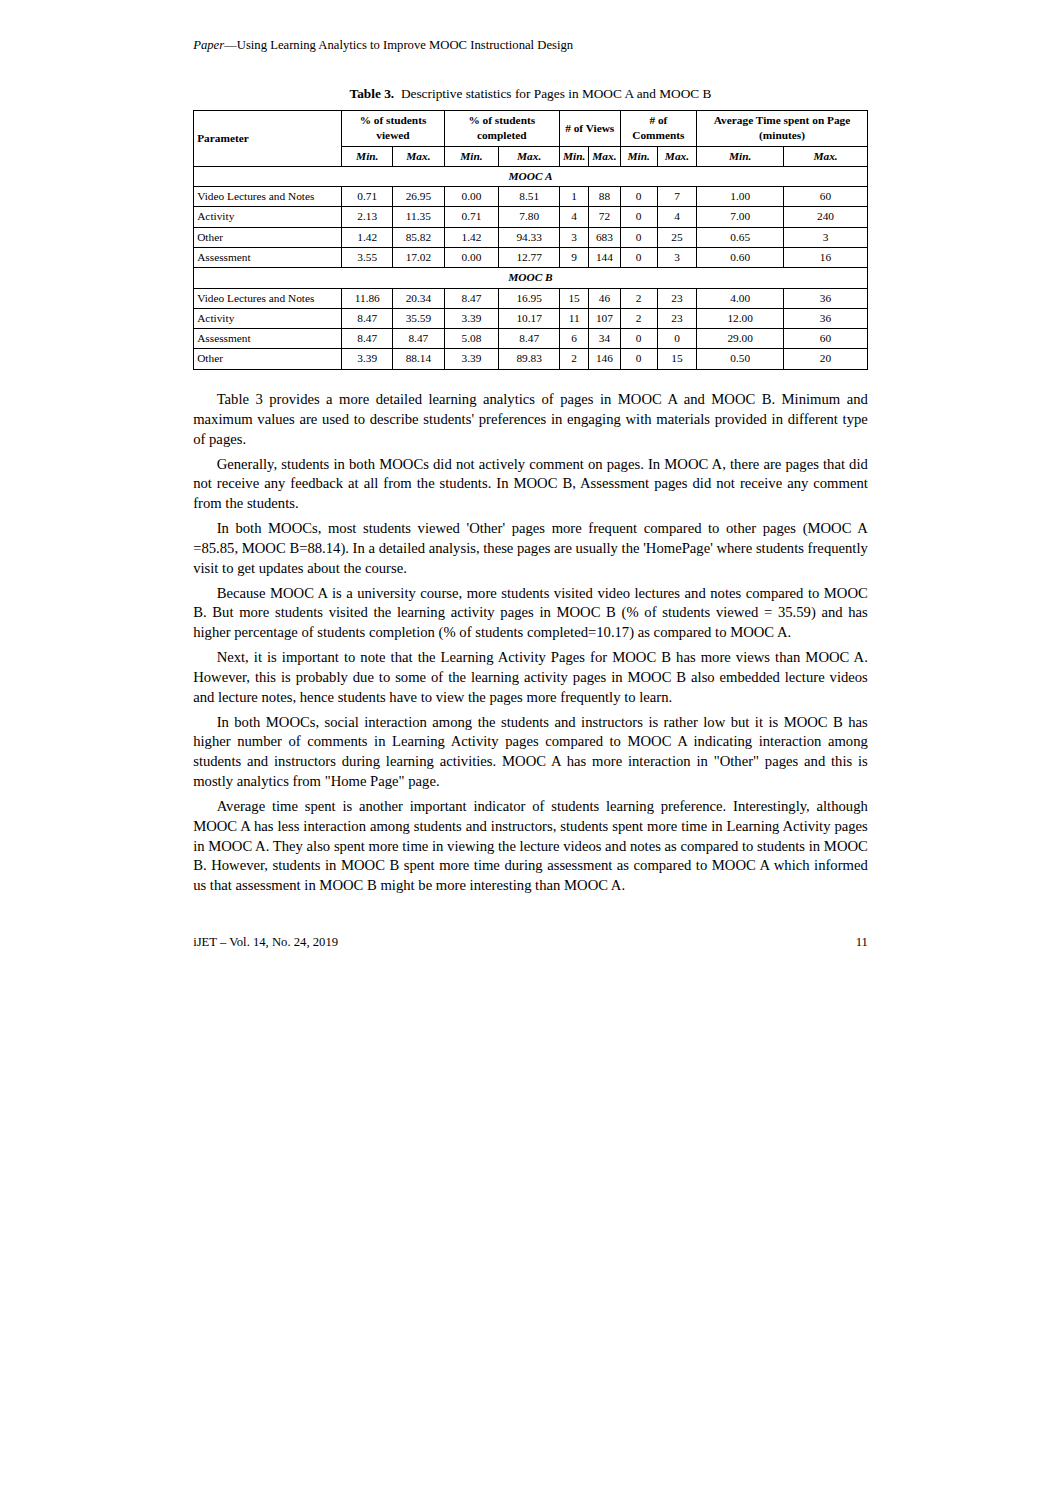Paper—Using Learning Analytics to Improve MOOC Instructional Design
Table 3. Descriptive statistics for Pages in MOOC A and MOOC B
| Parameter | % of students viewed | % of students completed | # of Views | # of Comments | Average Time spent on Page (minutes) |
| --- | --- | --- | --- | --- | --- |
| Min. | Max. | Min. | Max. | Min. | Max. | Min. | Max. | Min. | Max. |
| MOOC A |
| Video Lectures and Notes | 0.71 | 26.95 | 0.00 | 8.51 | 1 | 88 | 0 | 7 | 1.00 | 60 |
| Activity | 2.13 | 11.35 | 0.71 | 7.80 | 4 | 72 | 0 | 4 | 7.00 | 240 |
| Other | 1.42 | 85.82 | 1.42 | 94.33 | 3 | 683 | 0 | 25 | 0.65 | 3 |
| Assessment | 3.55 | 17.02 | 0.00 | 12.77 | 9 | 144 | 0 | 3 | 0.60 | 16 |
| MOOC B |
| Video Lectures and Notes | 11.86 | 20.34 | 8.47 | 16.95 | 15 | 46 | 2 | 23 | 4.00 | 36 |
| Activity | 8.47 | 35.59 | 3.39 | 10.17 | 11 | 107 | 2 | 23 | 12.00 | 36 |
| Assessment | 8.47 | 8.47 | 5.08 | 8.47 | 6 | 34 | 0 | 0 | 29.00 | 60 |
| Other | 3.39 | 88.14 | 3.39 | 89.83 | 2 | 146 | 0 | 15 | 0.50 | 20 |
Table 3 provides a more detailed learning analytics of pages in MOOC A and MOOC B. Minimum and maximum values are used to describe students' preferences in engaging with materials provided in different type of pages.
Generally, students in both MOOCs did not actively comment on pages. In MOOC A, there are pages that did not receive any feedback at all from the students. In MOOC B, Assessment pages did not receive any comment from the students.
In both MOOCs, most students viewed 'Other' pages more frequent compared to other pages (MOOC A =85.85, MOOC B=88.14). In a detailed analysis, these pages are usually the 'HomePage' where students frequently visit to get updates about the course.
Because MOOC A is a university course, more students visited video lectures and notes compared to MOOC B. But more students visited the learning activity pages in MOOC B (% of students viewed = 35.59) and has higher percentage of students completion (% of students completed=10.17) as compared to MOOC A.
Next, it is important to note that the Learning Activity Pages for MOOC B has more views than MOOC A. However, this is probably due to some of the learning activity pages in MOOC B also embedded lecture videos and lecture notes, hence students have to view the pages more frequently to learn.
In both MOOCs, social interaction among the students and instructors is rather low but it is MOOC B has higher number of comments in Learning Activity pages compared to MOOC A indicating interaction among students and instructors during learning activities. MOOC A has more interaction in "Other" pages and this is mostly analytics from "Home Page" page.
Average time spent is another important indicator of students learning preference. Interestingly, although MOOC A has less interaction among students and instructors, students spent more time in Learning Activity pages in MOOC A. They also spent more time in viewing the lecture videos and notes as compared to students in MOOC B. However, students in MOOC B spent more time during assessment as compared to MOOC A which informed us that assessment in MOOC B might be more interesting than MOOC A.
iJET – Vol. 14, No. 24, 2019 11